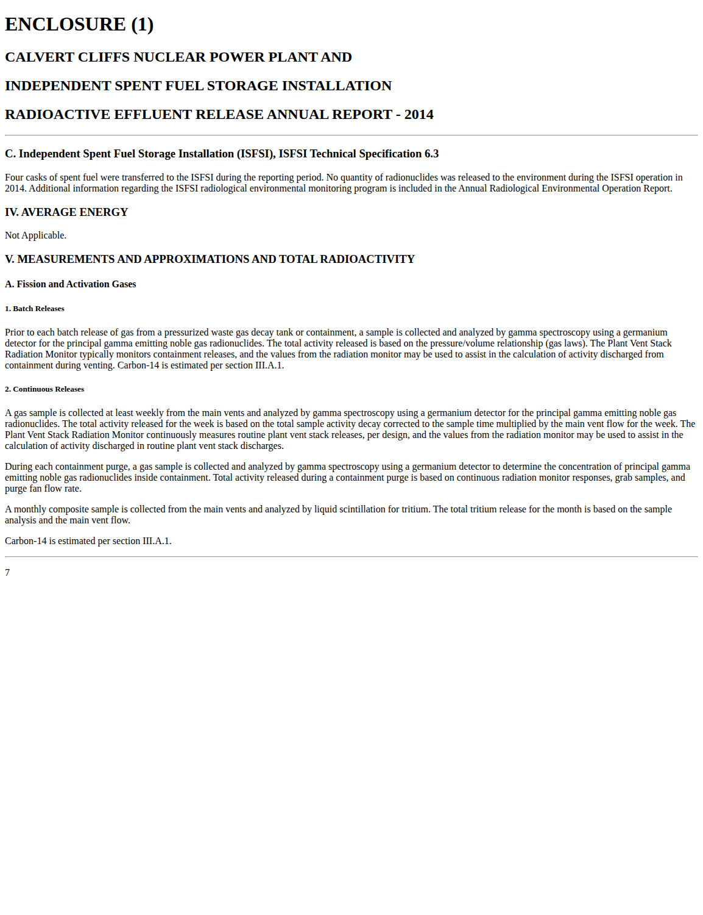ENCLOSURE (1)
CALVERT CLIFFS NUCLEAR POWER PLANT AND
INDEPENDENT SPENT FUEL STORAGE INSTALLATION
RADIOACTIVE EFFLUENT RELEASE ANNUAL REPORT - 2014
C. Independent Spent Fuel Storage Installation (ISFSI), ISFSI Technical Specification 6.3
Four casks of spent fuel were transferred to the ISFSI during the reporting period. No quantity of radionuclides was released to the environment during the ISFSI operation in 2014. Additional information regarding the ISFSI radiological environmental monitoring program is included in the Annual Radiological Environmental Operation Report.
IV. AVERAGE ENERGY
Not Applicable.
V. MEASUREMENTS AND APPROXIMATIONS AND TOTAL RADIOACTIVITY
A. Fission and Activation Gases
1. Batch Releases
Prior to each batch release of gas from a pressurized waste gas decay tank or containment, a sample is collected and analyzed by gamma spectroscopy using a germanium detector for the principal gamma emitting noble gas radionuclides. The total activity released is based on the pressure/volume relationship (gas laws). The Plant Vent Stack Radiation Monitor typically monitors containment releases, and the values from the radiation monitor may be used to assist in the calculation of activity discharged from containment during venting. Carbon-14 is estimated per section III.A.1.
2. Continuous Releases
A gas sample is collected at least weekly from the main vents and analyzed by gamma spectroscopy using a germanium detector for the principal gamma emitting noble gas radionuclides. The total activity released for the week is based on the total sample activity decay corrected to the sample time multiplied by the main vent flow for the week. The Plant Vent Stack Radiation Monitor continuously measures routine plant vent stack releases, per design, and the values from the radiation monitor may be used to assist in the calculation of activity discharged in routine plant vent stack discharges.
During each containment purge, a gas sample is collected and analyzed by gamma spectroscopy using a germanium detector to determine the concentration of principal gamma emitting noble gas radionuclides inside containment. Total activity released during a containment purge is based on continuous radiation monitor responses, grab samples, and purge fan flow rate.
A monthly composite sample is collected from the main vents and analyzed by liquid scintillation for tritium. The total tritium release for the month is based on the sample analysis and the main vent flow.
Carbon-14 is estimated per section III.A.1.
7